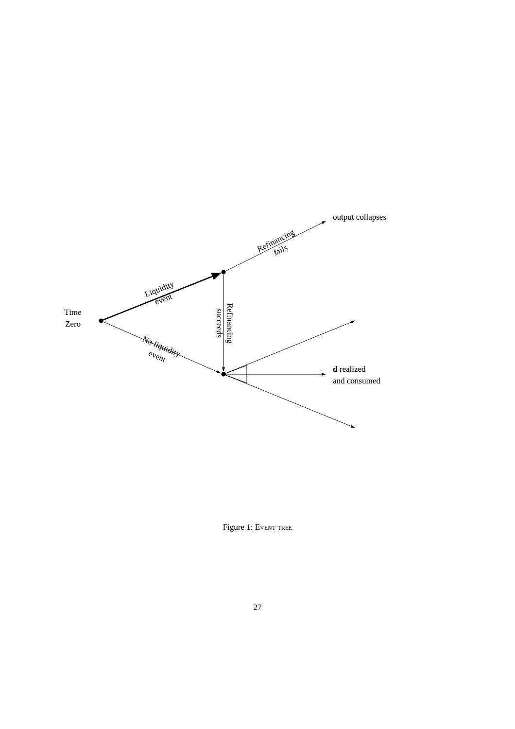Time Zero output collapses Liquidity event No liquidity event Refinancing fails Refinancing succeeds d realized and consumed
Figure 1: Event tree
27